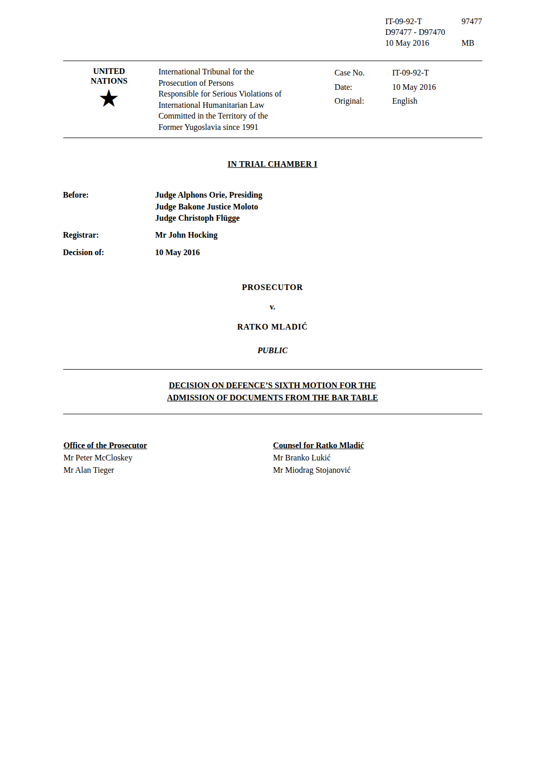97477
MB
IT-09-92-T
D97477 - D97470
10 May 2016
| UNITED NATIONS ★ | International Tribunal for the Prosecution of Persons Responsible for Serious Violations of International Humanitarian Law Committed in the Territory of the Former Yugoslavia since 1991 | / Case No. / IT-09-92-T / / Date: / 10 May 2016 / / Original: / English / |
IN TRIAL CHAMBER I
| Before: | Judge Alphons Orie, Presiding Judge Bakone Justice Moloto Judge Christoph Flügge |
| Registrar: | Mr John Hocking |
| Decision of: | 10 May 2016 |
PROSECUTOR
v.
RATKO MLADIĆ
PUBLIC
DECISION ON DEFENCE’S SIXTH MOTION FOR THE
ADMISSION OF DOCUMENTS FROM THE BAR TABLE
| Office of the Prosecutor Mr Peter McCloskey Mr Alan Tieger | Counsel for Ratko Mladić Mr Branko Lukić Mr Miodrag Stojanović |